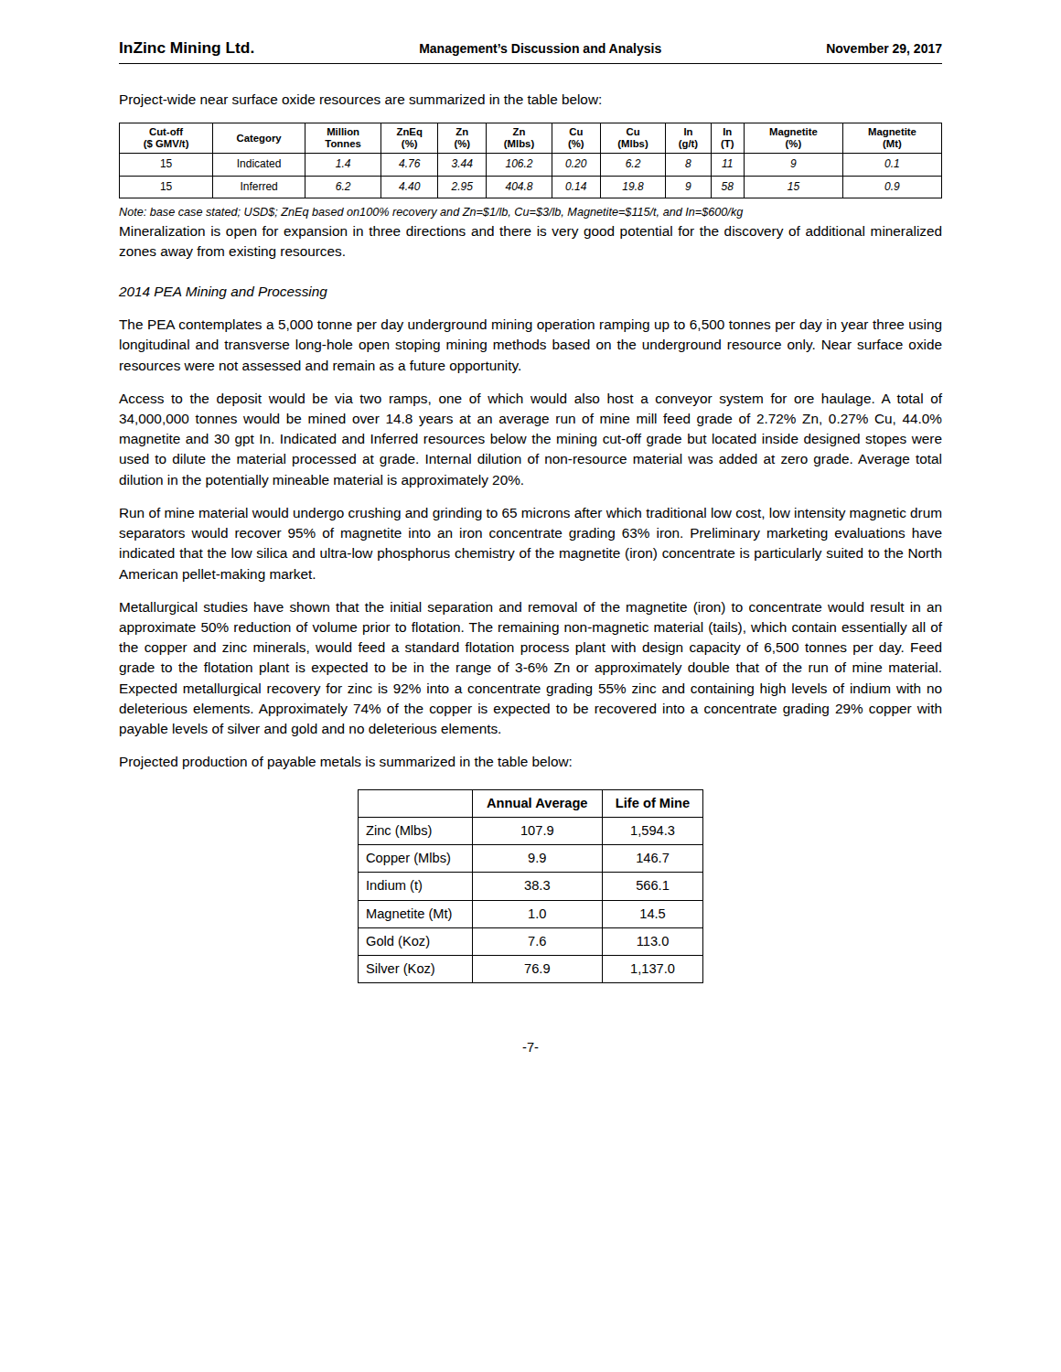InZinc Mining Ltd. Management’s Discussion and Analysis November 29, 2017
Project-wide near surface oxide resources are summarized in the table below:
| Cut-off ($ GMV/t) | Category | Million Tonnes | ZnEq (%) | Zn (%) | Zn (Mlbs) | Cu (%) | Cu (Mlbs) | In (g/t) | In (T) | Magnetite (%) | Magnetite (Mt) |
| --- | --- | --- | --- | --- | --- | --- | --- | --- | --- | --- | --- |
| 15 | Indicated | 1.4 | 4.76 | 3.44 | 106.2 | 0.20 | 6.2 | 8 | 11 | 9 | 0.1 |
| 15 | Inferred | 6.2 | 4.40 | 2.95 | 404.8 | 0.14 | 19.8 | 9 | 58 | 15 | 0.9 |
Note: base case stated; USD$; ZnEq based on100% recovery and Zn=$1/lb, Cu=$3/lb, Magnetite=$115/t, and In=$600/kg
Mineralization is open for expansion in three directions and there is very good potential for the discovery of additional mineralized zones away from existing resources.
2014 PEA Mining and Processing
The PEA contemplates a 5,000 tonne per day underground mining operation ramping up to 6,500 tonnes per day in year three using longitudinal and transverse long-hole open stoping mining methods based on the underground resource only. Near surface oxide resources were not assessed and remain as a future opportunity.
Access to the deposit would be via two ramps, one of which would also host a conveyor system for ore haulage. A total of 34,000,000 tonnes would be mined over 14.8 years at an average run of mine mill feed grade of 2.72% Zn, 0.27% Cu, 44.0% magnetite and 30 gpt In. Indicated and Inferred resources below the mining cut-off grade but located inside designed stopes were used to dilute the material processed at grade. Internal dilution of non-resource material was added at zero grade. Average total dilution in the potentially mineable material is approximately 20%.
Run of mine material would undergo crushing and grinding to 65 microns after which traditional low cost, low intensity magnetic drum separators would recover 95% of magnetite into an iron concentrate grading 63% iron. Preliminary marketing evaluations have indicated that the low silica and ultra-low phosphorus chemistry of the magnetite (iron) concentrate is particularly suited to the North American pellet-making market.
Metallurgical studies have shown that the initial separation and removal of the magnetite (iron) to concentrate would result in an approximate 50% reduction of volume prior to flotation. The remaining non-magnetic material (tails), which contain essentially all of the copper and zinc minerals, would feed a standard flotation process plant with design capacity of 6,500 tonnes per day. Feed grade to the flotation plant is expected to be in the range of 3-6% Zn or approximately double that of the run of mine material. Expected metallurgical recovery for zinc is 92% into a concentrate grading 55% zinc and containing high levels of indium with no deleterious elements. Approximately 74% of the copper is expected to be recovered into a concentrate grading 29% copper with payable levels of silver and gold and no deleterious elements.
Projected production of payable metals is summarized in the table below:
| | Annual Average | Life of Mine |
| --- | --- | --- |
| Zinc (Mlbs) | 107.9 | 1,594.3 |
| Copper (Mlbs) | 9.9 | 146.7 |
| Indium (t) | 38.3 | 566.1 |
| Magnetite (Mt) | 1.0 | 14.5 |
| Gold (Koz) | 7.6 | 113.0 |
| Silver (Koz) | 76.9 | 1,137.0 |
-7-